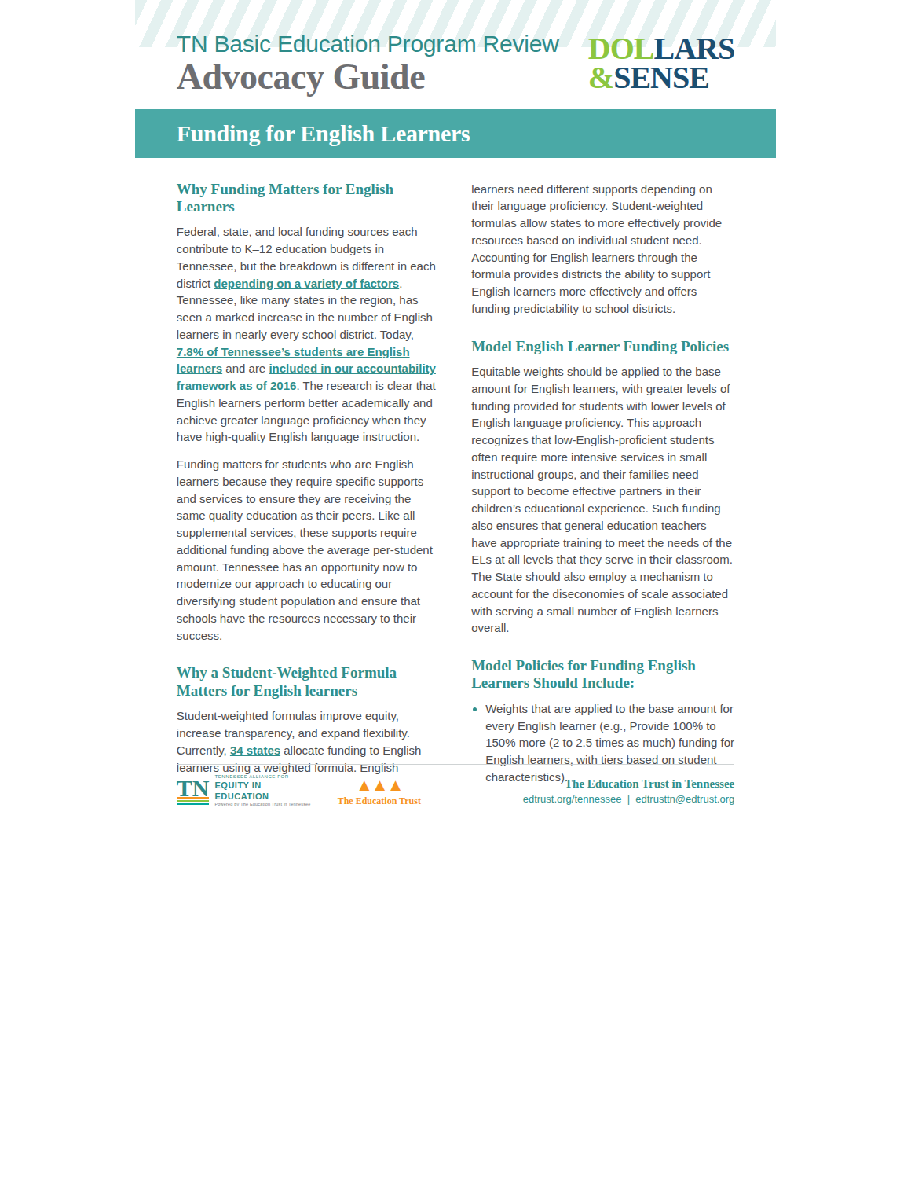TN Basic Education Program Review
Advocacy Guide
DOL LARS
&SENSE
Funding for English Learners
Why Funding Matters for English Learners
Federal, state, and local funding sources each contribute to K–12 education budgets in Tennessee, but the breakdown is different in each district depending on a variety of factors. Tennessee, like many states in the region, has seen a marked increase in the number of English learners in nearly every school district. Today, 7.8% of Tennessee’s students are English learners and are included in our accountability framework as of 2016. The research is clear that English learners perform better academically and achieve greater language proficiency when they have high-quality English language instruction.
Funding matters for students who are English learners because they require specific supports and services to ensure they are receiving the same quality education as their peers. Like all supplemental services, these supports require additional funding above the average per-student amount. Tennessee has an opportunity now to modernize our approach to educating our diversifying student population and ensure that schools have the resources necessary to their success.
Why a Student-Weighted Formula Matters for English learners
Student-weighted formulas improve equity, increase transparency, and expand flexibility. Currently, 34 states allocate funding to English learners using a weighted formula. English learners need different supports depending on their language proficiency. Student-weighted formulas allow states to more effectively provide resources based on individual student need. Accounting for English learners through the formula provides districts the ability to support English learners more effectively and offers funding predictability to school districts.
Model English Learner Funding Policies
Equitable weights should be applied to the base amount for English learners, with greater levels of funding provided for students with lower levels of English language proficiency. This approach recognizes that low-English-proficient students often require more intensive services in small instructional groups, and their families need support to become effective partners in their children’s educational experience. Such funding also ensures that general education teachers have appropriate training to meet the needs of the ELs at all levels that they serve in their classroom. The State should also employ a mechanism to account for the diseconomies of scale associated with serving a small number of English learners overall.
Model Policies for Funding English Learners Should Include:
Weights that are applied to the base amount for every English learner (e.g., Provide 100% to 150% more (2 to 2.5 times as much) funding for English learners, with tiers based on student characteristics).
TN
TENNESSEE ALLIANCE FOR
EQUITY IN
EDUCATION
Powered by The Education Trust in Tennessee
▲▲▲
The Education Trust
The Education Trust in Tennessee
edtrust.org/tennessee | edtrusttn@edtrust.org